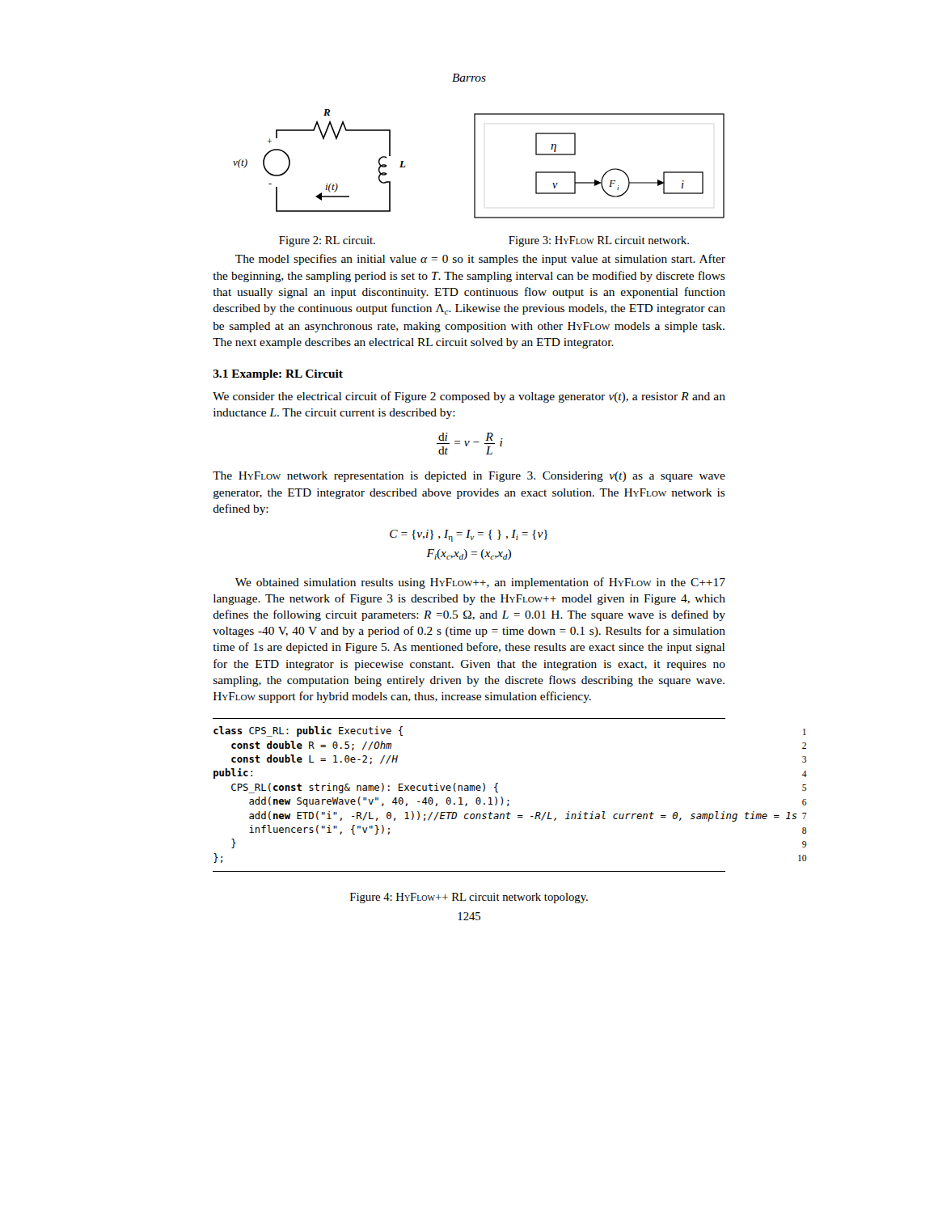Barros
R L v(t) i(t) + -
Figure 2: RL circuit.
η v F i i
Figure 3: HyFlow RL circuit network.
The model specifies an initial value α = 0 so it samples the input value at simulation start. After the beginning, the sampling period is set to T. The sampling interval can be modified by discrete flows that usually signal an input discontinuity. ETD continuous flow output is an exponential function described by the continuous output function Λc. Likewise the previous models, the ETD integrator can be sampled at an asynchronous rate, making composition with other HyFlow models a simple task. The next example describes an electrical RL circuit solved by an ETD integrator.
3.1 Example: RL Circuit
We consider the electrical circuit of Figure 2 composed by a voltage generator v(t), a resistor R and an inductance L. The circuit current is described by:
di dt = v − RL i
The HyFlow network representation is depicted in Figure 3. Considering v(t) as a square wave generator, the ETD integrator described above provides an exact solution. The HyFlow network is defined by:
C = {v,i} , Iη = Iv = { } , Ii = {v}
Fi(xc,xd) = (xc,xd)
We obtained simulation results using HyFlow++, an implementation of HyFlow in the C++17 language. The network of Figure 3 is described by the HyFlow++ model given in Figure 4, which defines the following circuit parameters: R =0.5 Ω, and L = 0.01 H. The square wave is defined by voltages -40 V, 40 V and by a period of 0.2 s (time up = time down = 0.1 s). Results for a simulation time of 1s are depicted in Figure 5. As mentioned before, these results are exact since the input signal for the ETD integrator is piecewise constant. Given that the integration is exact, it requires no sampling, the computation being entirely driven by the discrete flows describing the square wave. HyFlow support for hybrid models can, thus, increase simulation efficiency.
| class CPS_RL: public Executive { | 1 |
| const double R = 0.5; //Ohm | 2 |
| const double L = 1.0e-2; //H | 3 |
| public : | 4 |
| CPS_RL( const string& name): Executive(name) { | 5 |
| add( new SquareWave( "v" , 40, -40, 0.1, 0.1)); | 6 |
| add( new ETD( "i" , -R/L, 0, 1)); //ETD constant = -R/L, initial current = 0, sampling time = 1s | 7 |
| influencers( "i" , { "v" }); | 8 |
| } | 9 |
| }; | 10 |
Figure 4: HyFlow++ RL circuit network topology.
1245